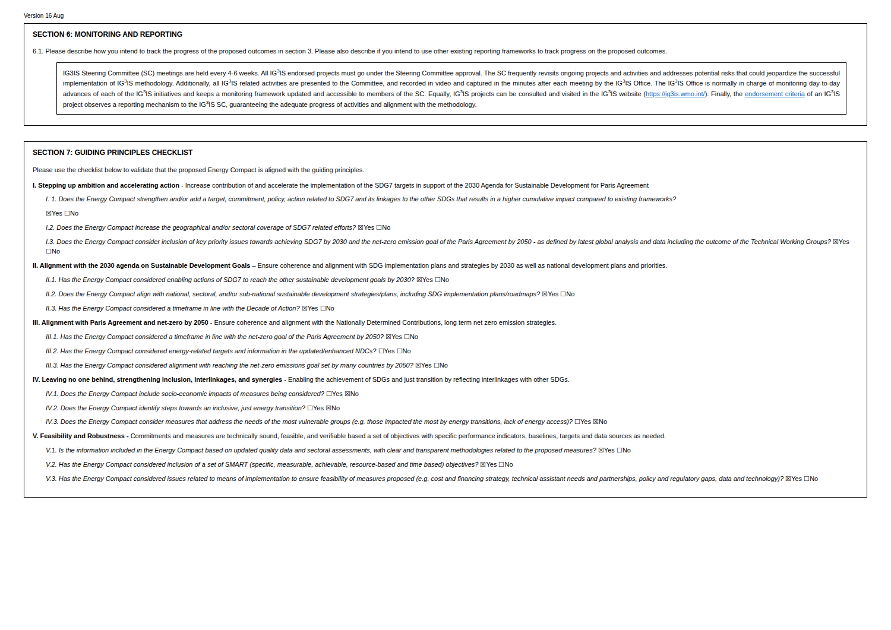Version 16 Aug
SECTION 6: MONITORING AND REPORTING
6.1. Please describe how you intend to track the progress of the proposed outcomes in section 3. Please also describe if you intend to use other existing reporting frameworks to track progress on the proposed outcomes.
IG3IS Steering Committee (SC) meetings are held every 4-6 weeks. All IG3IS endorsed projects must go under the Steering Committee approval. The SC frequently revisits ongoing projects and activities and addresses potential risks that could jeopardize the successful implementation of IG3IS methodology. Additionally, all IG3IS related activities are presented to the Committee, and recorded in video and captured in the minutes after each meeting by the IG3IS Office. The IG3IS Office is normally in charge of monitoring day-to-day advances of each of the IG3IS initiatives and keeps a monitoring framework updated and accessible to members of the SC. Equally, IG3IS projects can be consulted and visited in the IG3IS website (https://ig3is.wmo.int/). Finally, the endorsement criteria of an IG3IS project observes a reporting mechanism to the IG3IS SC, guaranteeing the adequate progress of activities and alignment with the methodology.
SECTION 7: GUIDING PRINCIPLES CHECKLIST
Please use the checklist below to validate that the proposed Energy Compact is aligned with the guiding principles.
I. Stepping up ambition and accelerating action - Increase contribution of and accelerate the implementation of the SDG7 targets in support of the 2030 Agenda for Sustainable Development for Paris Agreement
I. 1. Does the Energy Compact strengthen and/or add a target, commitment, policy, action related to SDG7 and its linkages to the other SDGs that results in a higher cumulative impact compared to existing frameworks?
☒Yes ☐No
I.2. Does the Energy Compact increase the geographical and/or sectoral coverage of SDG7 related efforts? ☒Yes ☐No
I.3. Does the Energy Compact consider inclusion of key priority issues towards achieving SDG7 by 2030 and the net-zero emission goal of the Paris Agreement by 2050 - as defined by latest global analysis and data including the outcome of the Technical Working Groups? ☒Yes ☐No
II. Alignment with the 2030 agenda on Sustainable Development Goals – Ensure coherence and alignment with SDG implementation plans and strategies by 2030 as well as national development plans and priorities.
II.1. Has the Energy Compact considered enabling actions of SDG7 to reach the other sustainable development goals by 2030? ☒Yes ☐No
II.2. Does the Energy Compact align with national, sectoral, and/or sub-national sustainable development strategies/plans, including SDG implementation plans/roadmaps? ☒Yes ☐No
II.3. Has the Energy Compact considered a timeframe in line with the Decade of Action? ☒Yes ☐No
III. Alignment with Paris Agreement and net-zero by 2050 - Ensure coherence and alignment with the Nationally Determined Contributions, long term net zero emission strategies.
III.1. Has the Energy Compact considered a timeframe in line with the net-zero goal of the Paris Agreement by 2050? ☒Yes ☐No
III.2. Has the Energy Compact considered energy-related targets and information in the updated/enhanced NDCs? ☐Yes ☐No
III.3. Has the Energy Compact considered alignment with reaching the net-zero emissions goal set by many countries by 2050? ☒Yes ☐No
IV. Leaving no one behind, strengthening inclusion, interlinkages, and synergies - Enabling the achievement of SDGs and just transition by reflecting interlinkages with other SDGs.
IV.1. Does the Energy Compact include socio-economic impacts of measures being considered? ☐Yes ☒No
IV.2. Does the Energy Compact identify steps towards an inclusive, just energy transition? ☐Yes ☒No
IV.3. Does the Energy Compact consider measures that address the needs of the most vulnerable groups (e.g. those impacted the most by energy transitions, lack of energy access)? ☐Yes ☒No
V. Feasibility and Robustness - Commitments and measures are technically sound, feasible, and verifiable based a set of objectives with specific performance indicators, baselines, targets and data sources as needed.
V.1. Is the information included in the Energy Compact based on updated quality data and sectoral assessments, with clear and transparent methodologies related to the proposed measures? ☒Yes ☐No
V.2. Has the Energy Compact considered inclusion of a set of SMART (specific, measurable, achievable, resource-based and time based) objectives? ☒Yes ☐No
V.3. Has the Energy Compact considered issues related to means of implementation to ensure feasibility of measures proposed (e.g. cost and financing strategy, technical assistant needs and partnerships, policy and regulatory gaps, data and technology)? ☒Yes ☐No